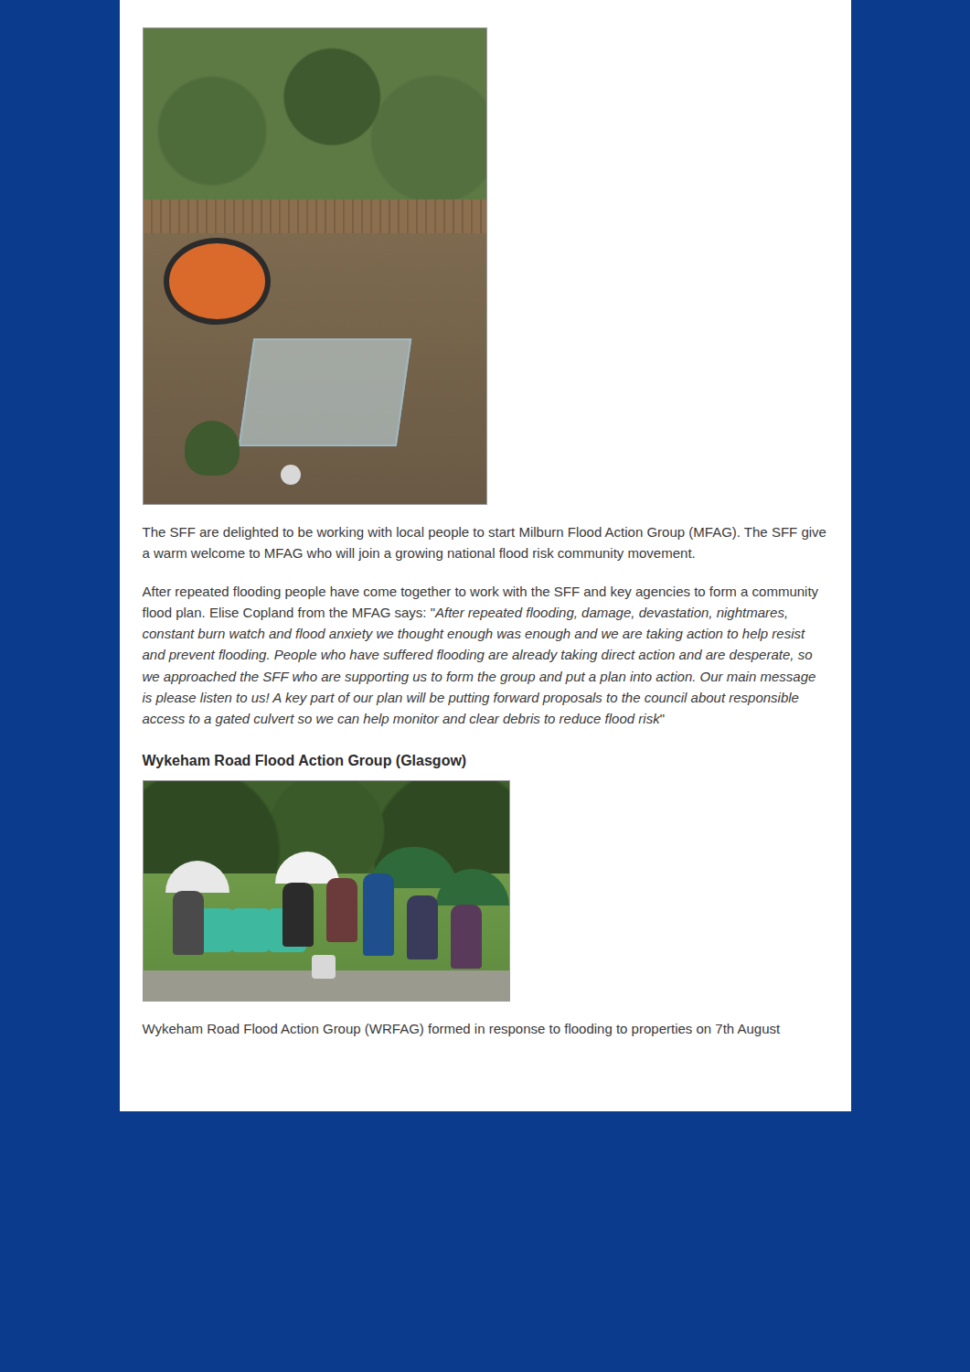The SFF are delighted to be working with local people to start Milburn Flood Action Group (MFAG). The SFF give a warm welcome to MFAG who will join a growing national flood risk community movement.
After repeated flooding people have come together to work with the SFF and key agencies to form a community flood plan. Elise Copland from the MFAG says: "After repeated flooding, damage, devastation, nightmares, constant burn watch and flood anxiety we thought enough was enough and we are taking action to help resist and prevent flooding. People who have suffered flooding are already taking direct action and are desperate, so we approached the SFF who are supporting us to form the group and put a plan into action. Our main message is please listen to us! A key part of our plan will be putting forward proposals to the council about responsible access to a gated culvert so we can help monitor and clear debris to reduce flood risk"
Wykeham Road Flood Action Group (Glasgow)
Wykeham Road Flood Action Group (WRFAG) formed in response to flooding to properties on 7th August